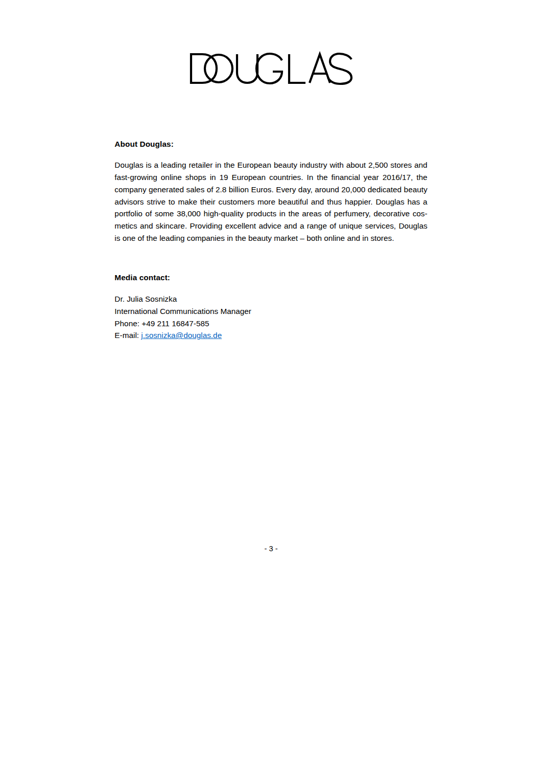About Douglas:
Douglas is a leading retailer in the European beauty industry with about 2,500 stores and fast-growing online shops in 19 European countries. In the financial year 2016/17, the company generated sales of 2.8 billion Euros. Every day, around 20,000 dedicated beauty advisors strive to make their customers more beautiful and thus happier. Douglas has a portfolio of some 38,000 high-quality products in the areas of perfumery, decorative cosmetics and skincare. Providing excellent advice and a range of unique services, Douglas is one of the leading companies in the beauty market – both online and in stores.
Media contact:
Dr. Julia Sosnizka
International Communications Manager
Phone: +49 211 16847-585
E-mail: j.sosnizka@douglas.de
- 3 -